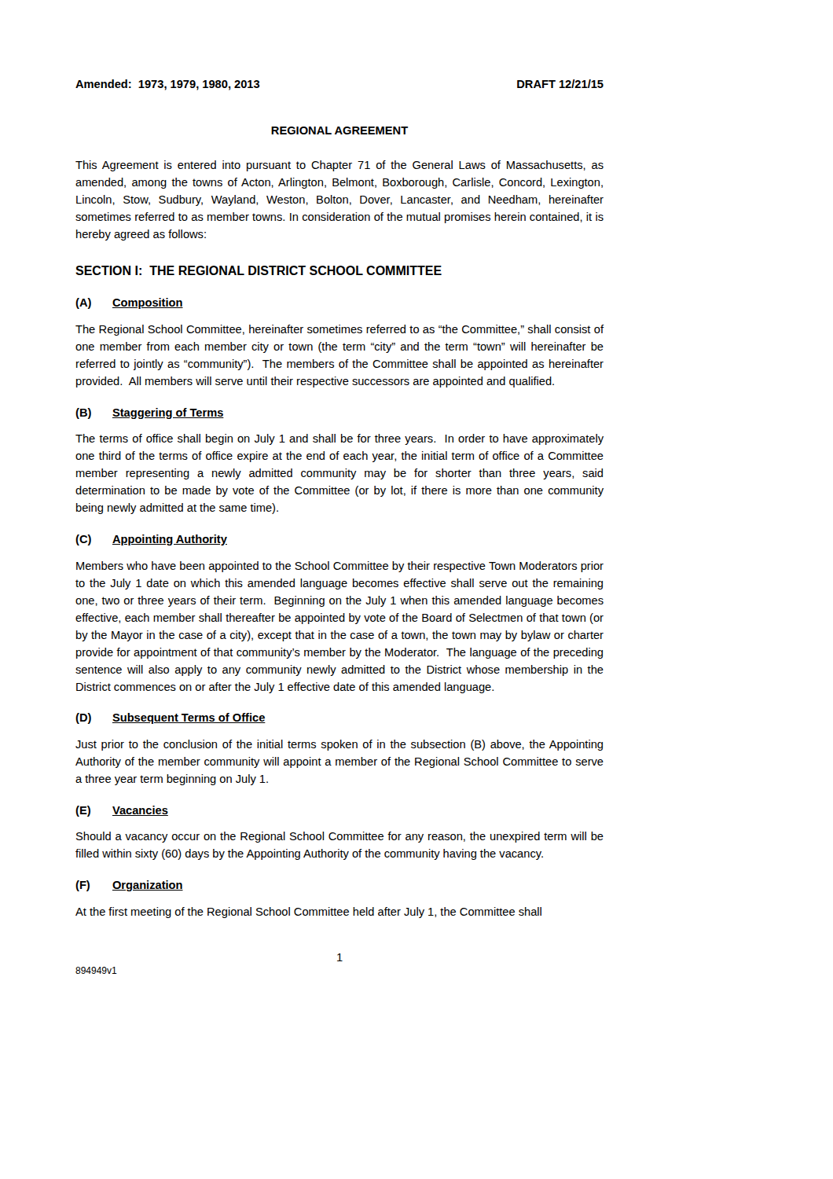Amended: 1973, 1979, 1980, 2013 DRAFT 12/21/15
REGIONAL AGREEMENT
This Agreement is entered into pursuant to Chapter 71 of the General Laws of Massachusetts, as amended, among the towns of Acton, Arlington, Belmont, Boxborough, Carlisle, Concord, Lexington, Lincoln, Stow, Sudbury, Wayland, Weston, Bolton, Dover, Lancaster, and Needham, hereinafter sometimes referred to as member towns. In consideration of the mutual promises herein contained, it is hereby agreed as follows:
SECTION I: THE REGIONAL DISTRICT SCHOOL COMMITTEE
(A) Composition
The Regional School Committee, hereinafter sometimes referred to as “the Committee,” shall consist of one member from each member city or town (the term “city” and the term “town” will hereinafter be referred to jointly as “community”). The members of the Committee shall be appointed as hereinafter provided. All members will serve until their respective successors are appointed and qualified.
(B) Staggering of Terms
The terms of office shall begin on July 1 and shall be for three years. In order to have approximately one third of the terms of office expire at the end of each year, the initial term of office of a Committee member representing a newly admitted community may be for shorter than three years, said determination to be made by vote of the Committee (or by lot, if there is more than one community being newly admitted at the same time).
(C) Appointing Authority
Members who have been appointed to the School Committee by their respective Town Moderators prior to the July 1 date on which this amended language becomes effective shall serve out the remaining one, two or three years of their term. Beginning on the July 1 when this amended language becomes effective, each member shall thereafter be appointed by vote of the Board of Selectmen of that town (or by the Mayor in the case of a city), except that in the case of a town, the town may by bylaw or charter provide for appointment of that community’s member by the Moderator. The language of the preceding sentence will also apply to any community newly admitted to the District whose membership in the District commences on or after the July 1 effective date of this amended language.
(D) Subsequent Terms of Office
Just prior to the conclusion of the initial terms spoken of in the subsection (B) above, the Appointing Authority of the member community will appoint a member of the Regional School Committee to serve a three year term beginning on July 1.
(E) Vacancies
Should a vacancy occur on the Regional School Committee for any reason, the unexpired term will be filled within sixty (60) days by the Appointing Authority of the community having the vacancy.
(F) Organization
At the first meeting of the Regional School Committee held after July 1, the Committee shall
1
894949v1